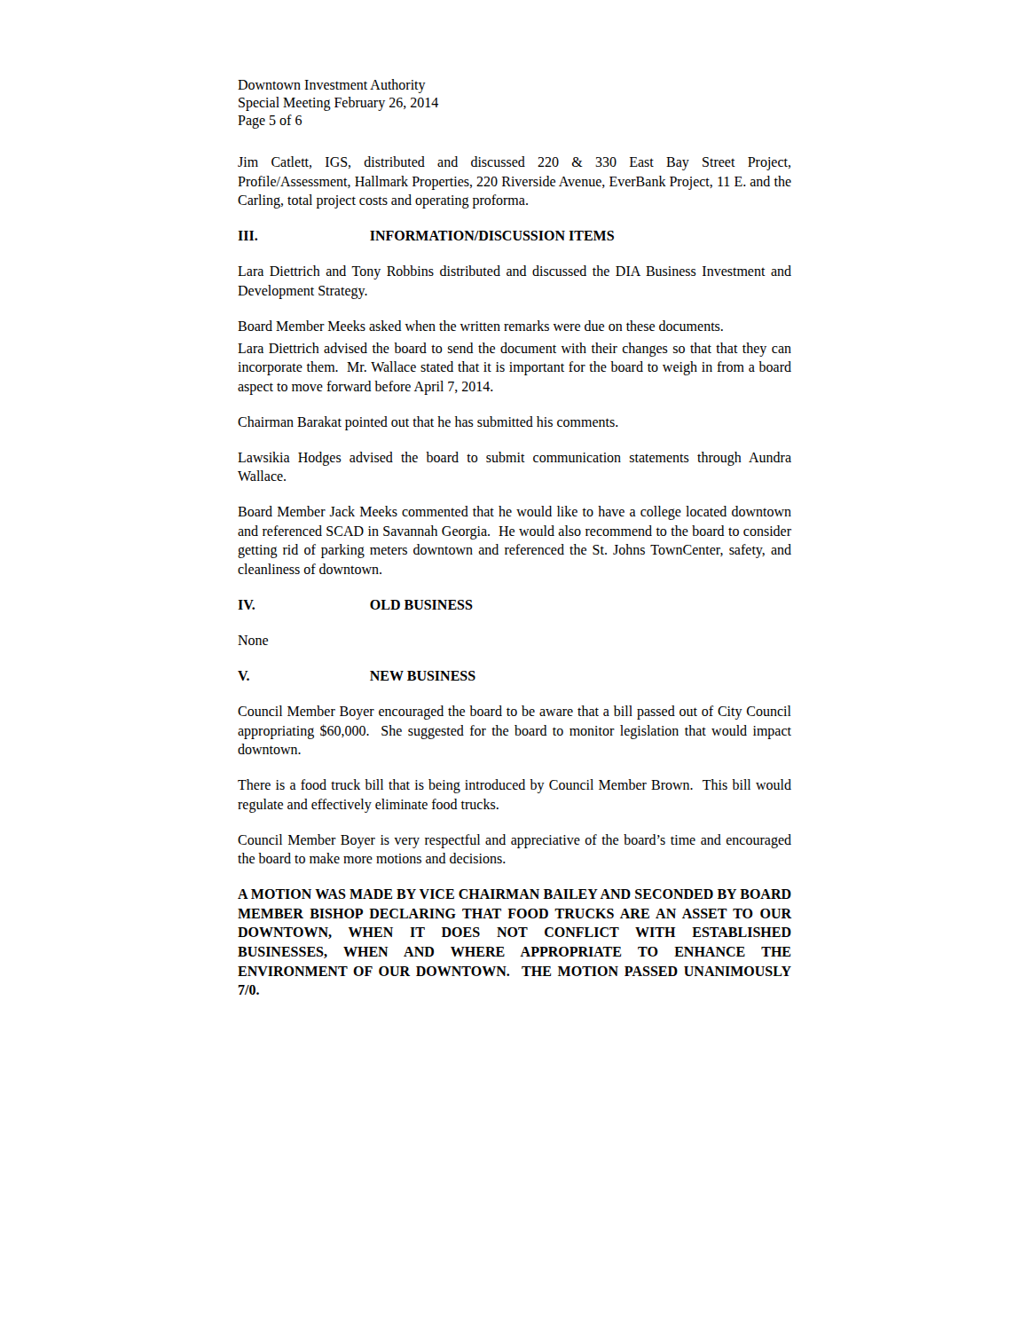Downtown Investment Authority
Special Meeting February 26, 2014
Page 5 of 6
Jim Catlett, IGS, distributed and discussed 220 & 330 East Bay Street Project, Profile/Assessment, Hallmark Properties, 220 Riverside Avenue, EverBank Project, 11 E. and the Carling, total project costs and operating proforma.
III. INFORMATION/DISCUSSION ITEMS
Lara Diettrich and Tony Robbins distributed and discussed the DIA Business Investment and Development Strategy.
Board Member Meeks asked when the written remarks were due on these documents.
Lara Diettrich advised the board to send the document with their changes so that that they can incorporate them. Mr. Wallace stated that it is important for the board to weigh in from a board aspect to move forward before April 7, 2014.
Chairman Barakat pointed out that he has submitted his comments.
Lawsikia Hodges advised the board to submit communication statements through Aundra Wallace.
Board Member Jack Meeks commented that he would like to have a college located downtown and referenced SCAD in Savannah Georgia. He would also recommend to the board to consider getting rid of parking meters downtown and referenced the St. Johns TownCenter, safety, and cleanliness of downtown.
IV. OLD BUSINESS
None
V. NEW BUSINESS
Council Member Boyer encouraged the board to be aware that a bill passed out of City Council appropriating $60,000. She suggested for the board to monitor legislation that would impact downtown.
There is a food truck bill that is being introduced by Council Member Brown. This bill would regulate and effectively eliminate food trucks.
Council Member Boyer is very respectful and appreciative of the board’s time and encouraged the board to make more motions and decisions.
A MOTION WAS MADE BY VICE CHAIRMAN BAILEY AND SECONDED BY BOARD MEMBER BISHOP DECLARING THAT FOOD TRUCKS ARE AN ASSET TO OUR DOWNTOWN, WHEN IT DOES NOT CONFLICT WITH ESTABLISHED BUSINESSES, WHEN AND WHERE APPROPRIATE TO ENHANCE THE ENVIRONMENT OF OUR DOWNTOWN. THE MOTION PASSED UNANIMOUSLY 7/0.